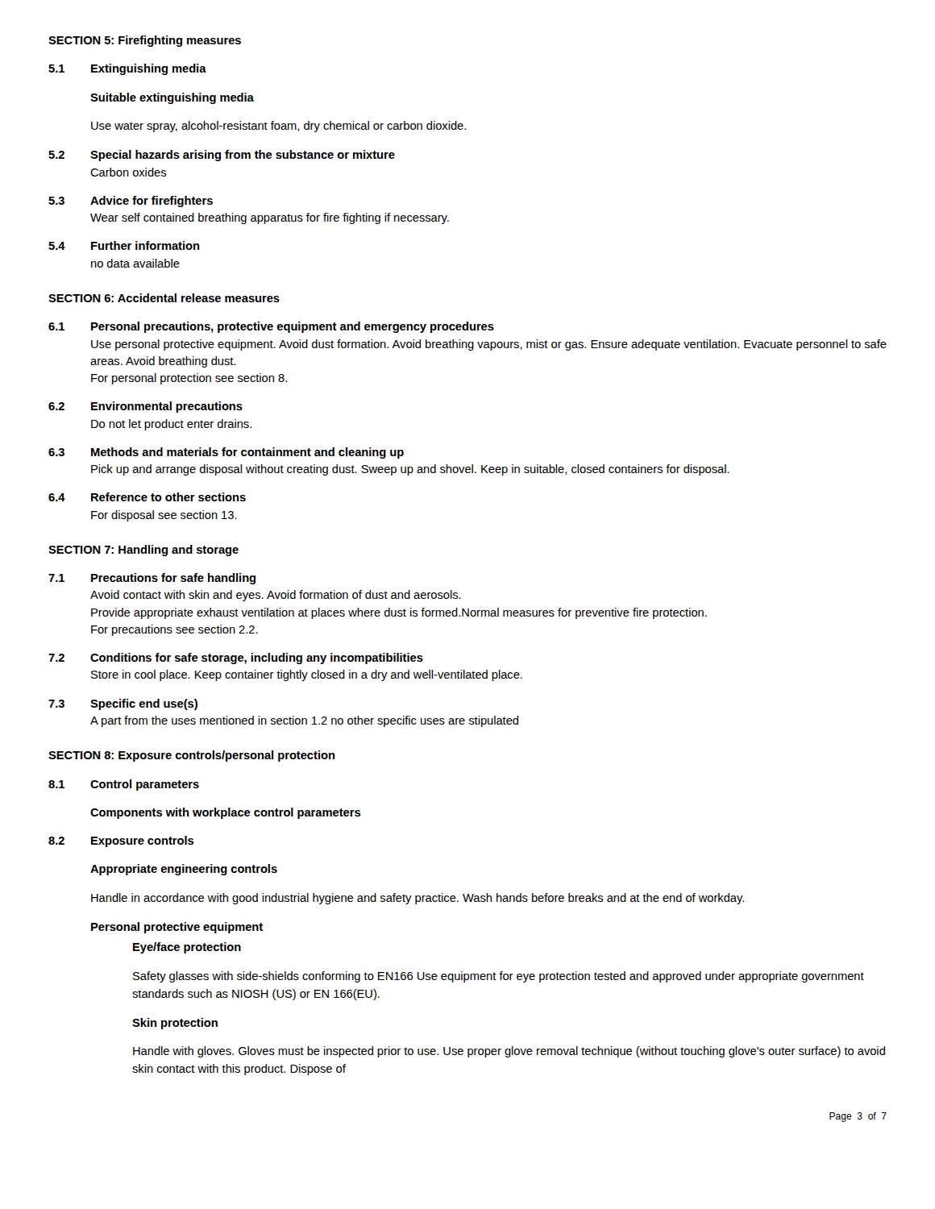SECTION 5: Firefighting measures
5.1
Extinguishing media
Suitable extinguishing media
Use water spray, alcohol-resistant foam, dry chemical or carbon dioxide.
5.2
Special hazards arising from the substance or mixture
Carbon oxides
5.3
Advice for firefighters
Wear self contained breathing apparatus for fire fighting if necessary.
5.4
Further information
no data available
SECTION 6: Accidental release measures
6.1
Personal precautions, protective equipment and emergency procedures
Use personal protective equipment. Avoid dust formation. Avoid breathing vapours, mist or gas. Ensure adequate ventilation. Evacuate personnel to safe areas. Avoid breathing dust.
For personal protection see section 8.
6.2
Environmental precautions
Do not let product enter drains.
6.3
Methods and materials for containment and cleaning up
Pick up and arrange disposal without creating dust. Sweep up and shovel. Keep in suitable, closed containers for disposal.
6.4
Reference to other sections
For disposal see section 13.
SECTION 7: Handling and storage
7.1
Precautions for safe handling
Avoid contact with skin and eyes. Avoid formation of dust and aerosols.
Provide appropriate exhaust ventilation at places where dust is formed.Normal measures for preventive fire protection.
For precautions see section 2.2.
7.2
Conditions for safe storage, including any incompatibilities
Store in cool place. Keep container tightly closed in a dry and well-ventilated place.
7.3
Specific end use(s)
A part from the uses mentioned in section 1.2 no other specific uses are stipulated
SECTION 8: Exposure controls/personal protection
8.1
Control parameters
Components with workplace control parameters
8.2
Exposure controls
Appropriate engineering controls
Handle in accordance with good industrial hygiene and safety practice. Wash hands before breaks and at the end of workday.
Personal protective equipment
Eye/face protection
Safety glasses with side-shields conforming to EN166 Use equipment for eye protection tested and approved under appropriate government standards such as NIOSH (US) or EN 166(EU).
Skin protection
Handle with gloves. Gloves must be inspected prior to use. Use proper glove removal technique (without touching glove's outer surface) to avoid skin contact with this product. Dispose of
Page 3 of 7